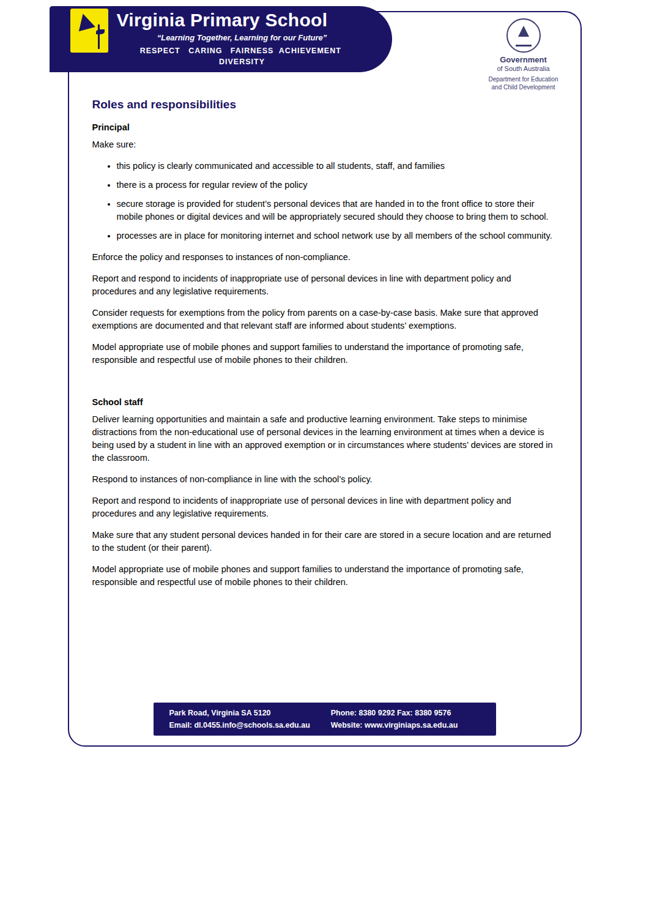Virginia Primary School
“Learning Together, Learning for our Future”
RESPECT CARING FAIRNESS ACHIEVEMENT DIVERSITY
Government
of South Australia
Department for Education
and Child Development
Roles and responsibilities
Principal
Make sure:
this policy is clearly communicated and accessible to all students, staff, and families
there is a process for regular review of the policy
secure storage is provided for student’s personal devices that are handed in to the front office to store their mobile phones or digital devices and will be appropriately secured should they choose to bring them to school.
processes are in place for monitoring internet and school network use by all members of the school community.
Enforce the policy and responses to instances of non-compliance.
Report and respond to incidents of inappropriate use of personal devices in line with department policy and procedures and any legislative requirements.
Consider requests for exemptions from the policy from parents on a case-by-case basis. Make sure that approved exemptions are documented and that relevant staff are informed about students’ exemptions.
Model appropriate use of mobile phones and support families to understand the importance of promoting safe, responsible and respectful use of mobile phones to their children.
School staff
Deliver learning opportunities and maintain a safe and productive learning environment. Take steps to minimise distractions from the non-educational use of personal devices in the learning environment at times when a device is being used by a student in line with an approved exemption or in circumstances where students’ devices are stored in the classroom.
Respond to instances of non-compliance in line with the school’s policy.
Report and respond to incidents of inappropriate use of personal devices in line with department policy and procedures and any legislative requirements.
Make sure that any student personal devices handed in for their care are stored in a secure location and are returned to the student (or their parent).
Model appropriate use of mobile phones and support families to understand the importance of promoting safe, responsible and respectful use of mobile phones to their children.
Park Road, Virginia SA 5120 Phone: 8380 9292 Fax: 8380 9576
Email: dl.0455.info@schools.sa.edu.au Website: www.virginiaps.sa.edu.au